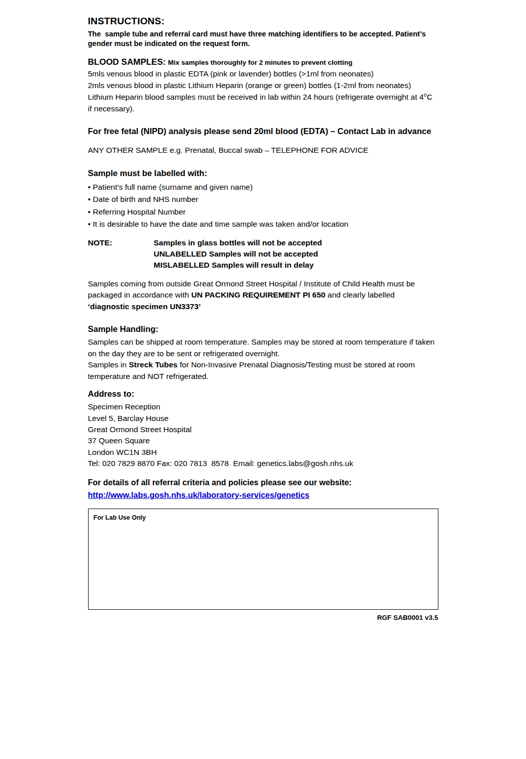INSTRUCTIONS:
The sample tube and referral card must have three matching identifiers to be accepted. Patient’s gender must be indicated on the request form.
BLOOD SAMPLES: Mix samples thoroughly for 2 minutes to prevent clotting
5mls venous blood in plastic EDTA (pink or lavender) bottles (>1ml from neonates)
2mls venous blood in plastic Lithium Heparin (orange or green) bottles (1-2ml from neonates)
Lithium Heparin blood samples must be received in lab within 24 hours (refrigerate overnight at 4oC if necessary).
For free fetal (NIPD) analysis please send 20ml blood (EDTA) – Contact Lab in advance
ANY OTHER SAMPLE e.g. Prenatal, Buccal swab – TELEPHONE FOR ADVICE
Sample must be labelled with:
Patient’s full name (surname and given name)
Date of birth and NHS number
Referring Hospital Number
It is desirable to have the date and time sample was taken and/or location
NOTE:
Samples in glass bottles will not be accepted
UNLABELLED Samples will not be accepted
MISLABELLED Samples will result in delay
Samples coming from outside Great Ormond Street Hospital / Institute of Child Health must be packaged in accordance with UN PACKING REQUIREMENT PI 650 and clearly labelled ‘diagnostic specimen UN3373’
Sample Handling:
Samples can be shipped at room temperature. Samples may be stored at room temperature if taken on the day they are to be sent or refrigerated overnight.
Samples in Streck Tubes for Non-Invasive Prenatal Diagnosis/Testing must be stored at room temperature and NOT refrigerated.
Address to:
Specimen Reception
Level 5, Barclay House
Great Ormond Street Hospital
37 Queen Square
London WC1N 3BH
Tel: 020 7829 8870 Fax: 020 7813 8578 Email: genetics.labs@gosh.nhs.uk
For details of all referral criteria and policies please see our website:
http://www.labs.gosh.nhs.uk/laboratory-services/genetics
For Lab Use Only
RGF SAB0001 v3.5